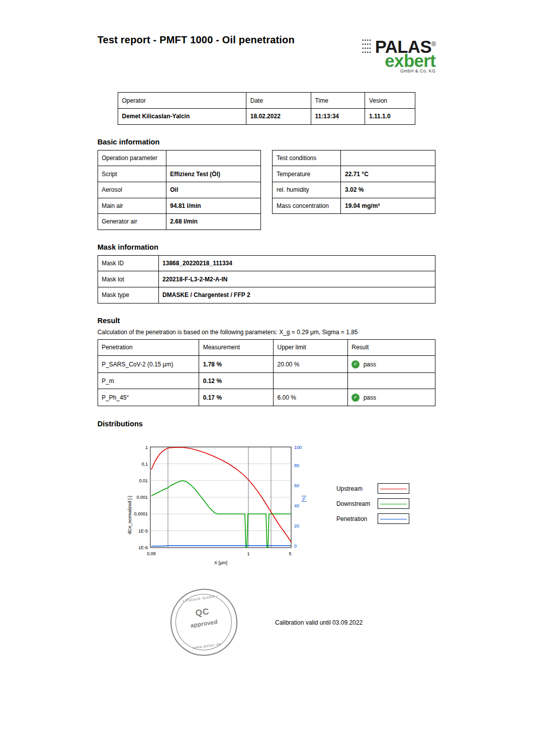Test report - PMFT 1000 - Oil penetration
•••••••••••••••• PALAS®
exbert
GmbH & Co. KG
| Operator | Date | Time | Vesion |
| --- | --- | --- | --- |
| Demet Kilicaslan-Yalcin | 18.02.2022 | 11:13:34 | 1.11.1.0 |
Basic information
| Operation parameter | |
| Script | Effizienz Test (Öl) |
| Aerosol | Oil |
| Main air | 94.81 l/min |
| Generator air | 2.68 l/min |
| Test conditions | |
| Temperature | 22.71 °C |
| rel. humidity | 3.02 % |
| Mass concentration | 19.04 mg/m³ |
Mask information
| Mask ID | 13868_20220218_111334 |
| Mask lot | 220218-F-L3-2-M2-A-IN |
| Mask type | DMASKE / Chargentest / FFP 2 |
Result
Calculation of the penetration is based on the following parameters: X_g = 0.29 µm, Sigma = 1.85
| Penetration | Measurement | Upper limit | Result |
| P_SARS_CoV-2 (0.15 µm) | 1.78 % | 20.00 % | ✓ pass |
| P_m | 0.12 % | | |
| P_Ph_45° | 0.17 % | 6.00 % | ✓ pass |
Distributions
1 0,1 0,01 0,001 0,0001 1E-5 1E-6 100 80 60 40 20 0 dCn_normalized [-] [%] X [µm] 0,08 1 5
| Upstream | |
| Downstream | |
| Penetration | |
• Palas® GmbH •
QC
approved
www.palas.de
Calibration valid until 03.09.2022